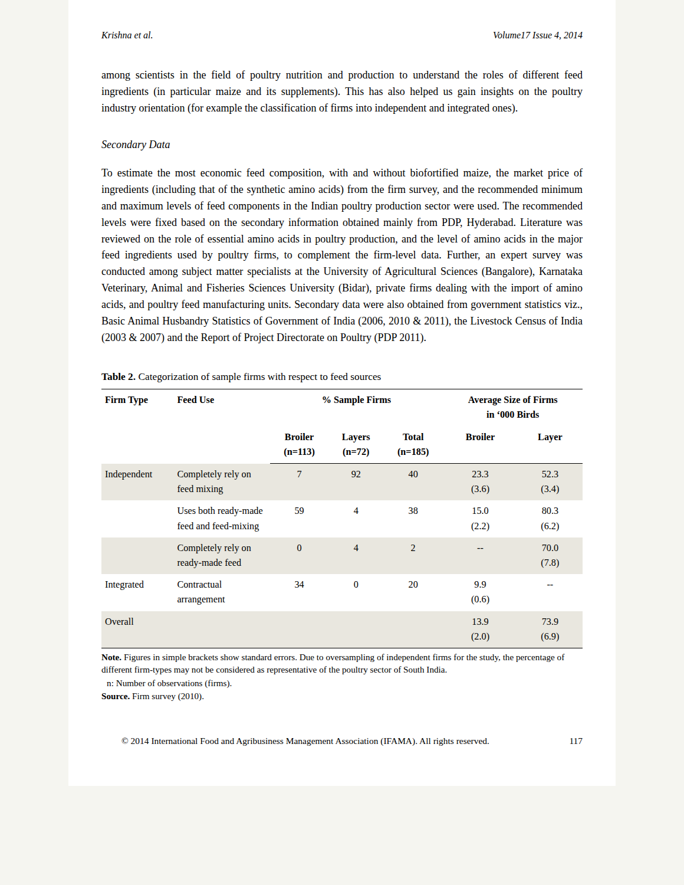Krishna et al. Volume17 Issue 4, 2014
among scientists in the field of poultry nutrition and production to understand the roles of different feed ingredients (in particular maize and its supplements). This has also helped us gain insights on the poultry industry orientation (for example the classification of firms into independent and integrated ones).
Secondary Data
To estimate the most economic feed composition, with and without biofortified maize, the market price of ingredients (including that of the synthetic amino acids) from the firm survey, and the recommended minimum and maximum levels of feed components in the Indian poultry production sector were used. The recommended levels were fixed based on the secondary information obtained mainly from PDP, Hyderabad. Literature was reviewed on the role of essential amino acids in poultry production, and the level of amino acids in the major feed ingredients used by poultry firms, to complement the firm-level data. Further, an expert survey was conducted among subject matter specialists at the University of Agricultural Sciences (Bangalore), Karnataka Veterinary, Animal and Fisheries Sciences University (Bidar), private firms dealing with the import of amino acids, and poultry feed manufacturing units. Secondary data were also obtained from government statistics viz., Basic Animal Husbandry Statistics of Government of India (2006, 2010 & 2011), the Livestock Census of India (2003 & 2007) and the Report of Project Directorate on Poultry (PDP 2011).
Table 2. Categorization of sample firms with respect to feed sources
| Firm Type | Feed Use | % Sample Firms | Average Size of Firms in ‘000 Birds |
| --- | --- | --- | --- |
| Broiler (n=113) | Layers (n=72) | Total (n=185) | Broiler | Layer |
| Independent | Completely rely on feed mixing | 7 | 92 | 40 | 23.3 (3.6) | 52.3 (3.4) |
| | Uses both ready-made feed and feed-mixing | 59 | 4 | 38 | 15.0 (2.2) | 80.3 (6.2) |
| | Completely rely on ready-made feed | 0 | 4 | 2 | -- | 70.0 (7.8) |
| Integrated | Contractual arrangement | 34 | 0 | 20 | 9.9 (0.6) | -- |
| Overall | | | | | 13.9 (2.0) | 73.9 (6.9) |
Note. Figures in simple brackets show standard errors. Due to oversampling of independent firms for the study, the percentage of different firm-types may not be considered as representative of the poultry sector of South India.
n: Number of observations (firms).
Source. Firm survey (2010).
© 2014 International Food and Agribusiness Management Association (IFAMA). All rights reserved. 117